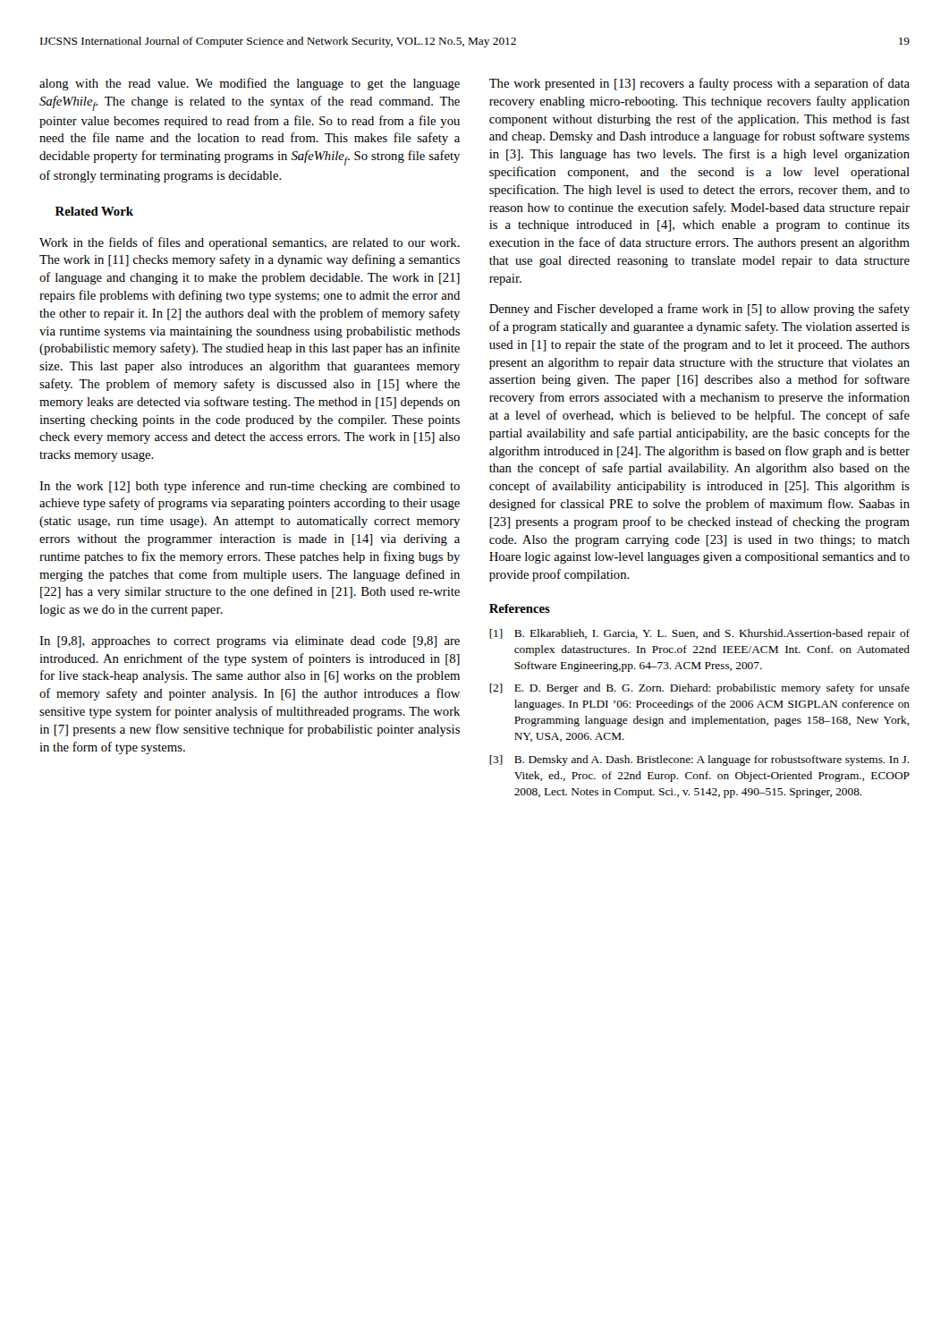IJCSNS International Journal of Computer Science and Network Security, VOL.12 No.5, May 2012
19
along with the read value. We modified the language to get the language SafeWhilef. The change is related to the syntax of the read command. The pointer value becomes required to read from a file. So to read from a file you need the file name and the location to read from. This makes file safety a decidable property for terminating programs in SafeWhilef. So strong file safety of strongly terminating programs is decidable.
Related Work
Work in the fields of files and operational semantics, are related to our work. The work in [11] checks memory safety in a dynamic way defining a semantics of language and changing it to make the problem decidable. The work in [21] repairs file problems with defining two type systems; one to admit the error and the other to repair it. In [2] the authors deal with the problem of memory safety via runtime systems via maintaining the soundness using probabilistic methods (probabilistic memory safety). The studied heap in this last paper has an infinite size. This last paper also introduces an algorithm that guarantees memory safety. The problem of memory safety is discussed also in [15] where the memory leaks are detected via software testing. The method in [15] depends on inserting checking points in the code produced by the compiler. These points check every memory access and detect the access errors. The work in [15] also tracks memory usage.
In the work [12] both type inference and run-time checking are combined to achieve type safety of programs via separating pointers according to their usage (static usage, run time usage). An attempt to automatically correct memory errors without the programmer interaction is made in [14] via deriving a runtime patches to fix the memory errors. These patches help in fixing bugs by merging the patches that come from multiple users. The language defined in [22] has a very similar structure to the one defined in [21]. Both used re-write logic as we do in the current paper.
In [9,8], approaches to correct programs via eliminate dead code [9,8] are introduced. An enrichment of the type system of pointers is introduced in [8] for live stack-heap analysis. The same author also in [6] works on the problem of memory safety and pointer analysis. In [6] the author introduces a flow sensitive type system for pointer analysis of multithreaded programs. The work in [7] presents a new flow sensitive technique for probabilistic pointer analysis in the form of type systems.
The work presented in [13] recovers a faulty process with a separation of data recovery enabling micro-rebooting. This technique recovers faulty application component without disturbing the rest of the application. This method is fast and cheap. Demsky and Dash introduce a language for robust software systems in [3]. This language has two levels. The first is a high level organization specification component, and the second is a low level operational specification. The high level is used to detect the errors, recover them, and to reason how to continue the execution safely. Model-based data structure repair is a technique introduced in [4], which enable a program to continue its execution in the face of data structure errors. The authors present an algorithm that use goal directed reasoning to translate model repair to data structure repair.
Denney and Fischer developed a frame work in [5] to allow proving the safety of a program statically and guarantee a dynamic safety. The violation asserted is used in [1] to repair the state of the program and to let it proceed. The authors present an algorithm to repair data structure with the structure that violates an assertion being given. The paper [16] describes also a method for software recovery from errors associated with a mechanism to preserve the information at a level of overhead, which is believed to be helpful. The concept of safe partial availability and safe partial anticipability, are the basic concepts for the algorithm introduced in [24]. The algorithm is based on flow graph and is better than the concept of safe partial availability. An algorithm also based on the concept of availability anticipability is introduced in [25]. This algorithm is designed for classical PRE to solve the problem of maximum flow. Saabas in [23] presents a program proof to be checked instead of checking the program code. Also the program carrying code [23] is used in two things; to match Hoare logic against low-level languages given a compositional semantics and to provide proof compilation.
References
[1] B. Elkarablieh, I. Garcia, Y. L. Suen, and S. Khurshid.Assertion-based repair of complex datastructures. In Proc.of 22nd IEEE/ACM Int. Conf. on Automated Software Engineering,pp. 64–73. ACM Press, 2007.
[2] E. D. Berger and B. G. Zorn. Diehard: probabilistic memory safety for unsafe languages. In PLDI ’06: Proceedings of the 2006 ACM SIGPLAN conference on Programming language design and implementation, pages 158–168, New York, NY, USA, 2006. ACM.
[3] B. Demsky and A. Dash. Bristlecone: A language for robustsoftware systems. In J. Vitek, ed., Proc. of 22nd Europ. Conf. on Object-Oriented Program., ECOOP 2008, Lect. Notes in Comput. Sci., v. 5142, pp. 490–515. Springer, 2008.